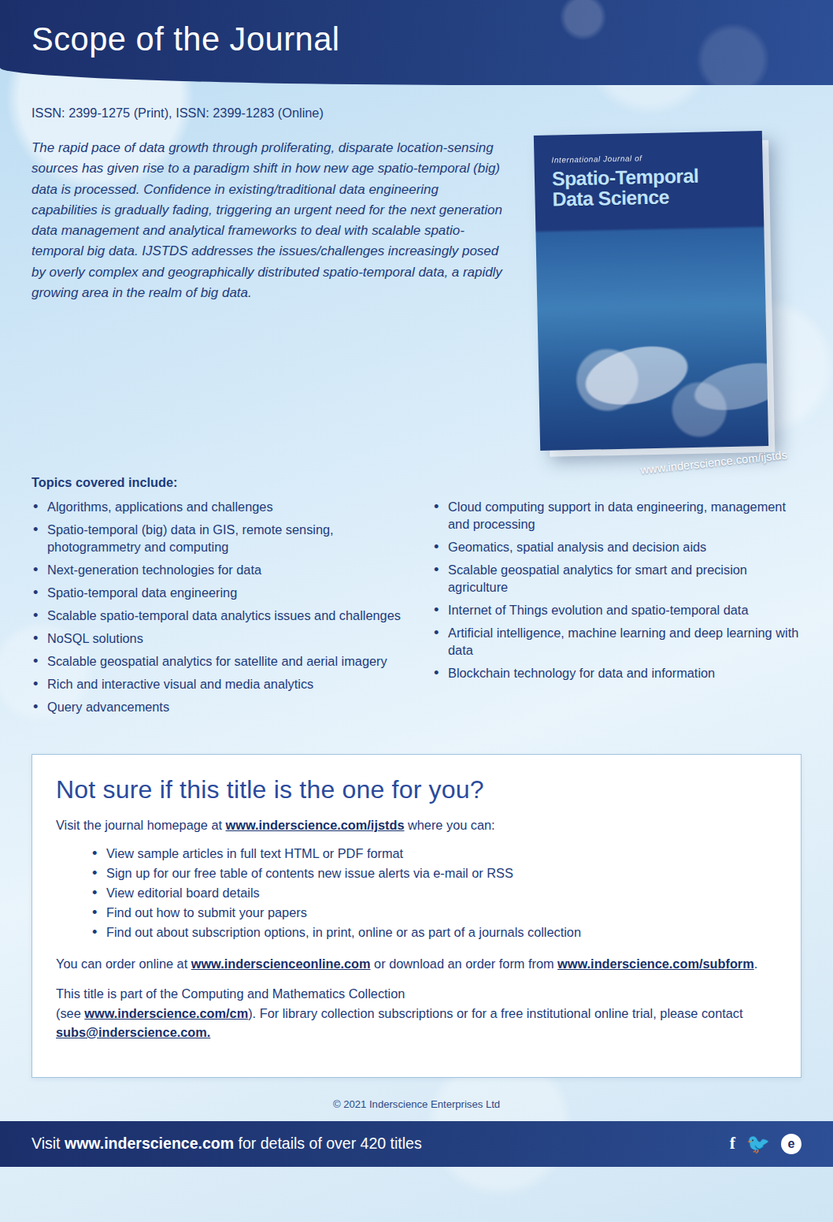Scope of the Journal
ISSN: 2399-1275 (Print), ISSN: 2399-1283 (Online)
The rapid pace of data growth through proliferating, disparate location-sensing sources has given rise to a paradigm shift in how new age spatio-temporal (big) data is processed. Confidence in existing/traditional data engineering capabilities is gradually fading, triggering an urgent need for the next generation data management and analytical frameworks to deal with scalable spatio-temporal big data. IJSTDS addresses the issues/challenges increasingly posed by overly complex and geographically distributed spatio-temporal data, a rapidly growing area in the realm of big data.
International Journal of
Spatio-Temporal Data Science
www.inderscience.com/ijstds
Topics covered include:
Algorithms, applications and challenges
Spatio-temporal (big) data in GIS, remote sensing, photogrammetry and computing
Next-generation technologies for data
Spatio-temporal data engineering
Scalable spatio-temporal data analytics issues and challenges
NoSQL solutions
Scalable geospatial analytics for satellite and aerial imagery
Rich and interactive visual and media analytics
Query advancements
Cloud computing support in data engineering, management and processing
Geomatics, spatial analysis and decision aids
Scalable geospatial analytics for smart and precision agriculture
Internet of Things evolution and spatio-temporal data
Artificial intelligence, machine learning and deep learning with data
Blockchain technology for data and information
Not sure if this title is the one for you?
Visit the journal homepage at www.inderscience.com/ijstds where you can:
View sample articles in full text HTML or PDF format
Sign up for our free table of contents new issue alerts via e-mail or RSS
View editorial board details
Find out how to submit your papers
Find out about subscription options, in print, online or as part of a journals collection
You can order online at www.inderscienceonline.com or download an order form from www.inderscience.com/subform.
This title is part of the Computing and Mathematics Collection
(see www.inderscience.com/cm). For library collection subscriptions or for a free institutional online trial, please contact subs@inderscience.com.
© 2021 Inderscience Enterprises Ltd
Visit www.inderscience.com for details of over 420 titles
f 🐦 e